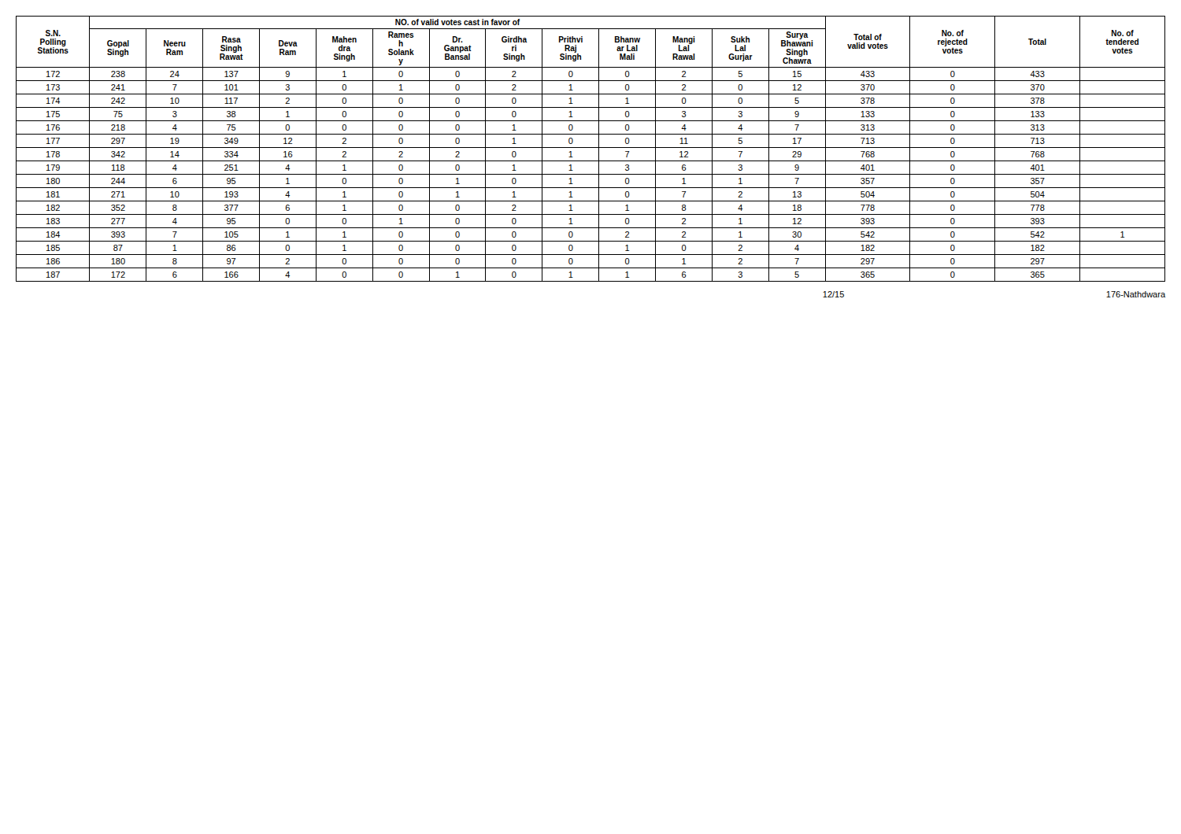| S.N. Polling Stations | NO. of valid votes cast in favor of | Total of valid votes | No. of rejected votes | Total | No. of tendered votes |
| --- | --- | --- | --- | --- | --- |
| Gopal Singh | Neeru Ram | Rasa Singh Rawat | Deva Ram | Mahen dra Singh | Rames h Solank y | Dr. Ganpat Bansal | Girdha ri Singh | Prithvi Raj Singh | Bhanw ar Lal Mali | Mangi Lal Rawal | Sukh Lal Gurjar | Surya Bhawani Singh Chawra |
| 172 | 238 | 24 | 137 | 9 | 1 | 0 | 0 | 2 | 0 | 0 | 2 | 5 | 15 | 433 | 0 | 433 | |
| 173 | 241 | 7 | 101 | 3 | 0 | 1 | 0 | 2 | 1 | 0 | 2 | 0 | 12 | 370 | 0 | 370 | |
| 174 | 242 | 10 | 117 | 2 | 0 | 0 | 0 | 0 | 1 | 1 | 0 | 0 | 5 | 378 | 0 | 378 | |
| 175 | 75 | 3 | 38 | 1 | 0 | 0 | 0 | 0 | 1 | 0 | 3 | 3 | 9 | 133 | 0 | 133 | |
| 176 | 218 | 4 | 75 | 0 | 0 | 0 | 0 | 1 | 0 | 0 | 4 | 4 | 7 | 313 | 0 | 313 | |
| 177 | 297 | 19 | 349 | 12 | 2 | 0 | 0 | 1 | 0 | 0 | 11 | 5 | 17 | 713 | 0 | 713 | |
| 178 | 342 | 14 | 334 | 16 | 2 | 2 | 2 | 0 | 1 | 7 | 12 | 7 | 29 | 768 | 0 | 768 | |
| 179 | 118 | 4 | 251 | 4 | 1 | 0 | 0 | 1 | 1 | 3 | 6 | 3 | 9 | 401 | 0 | 401 | |
| 180 | 244 | 6 | 95 | 1 | 0 | 0 | 1 | 0 | 1 | 0 | 1 | 1 | 7 | 357 | 0 | 357 | |
| 181 | 271 | 10 | 193 | 4 | 1 | 0 | 1 | 1 | 1 | 0 | 7 | 2 | 13 | 504 | 0 | 504 | |
| 182 | 352 | 8 | 377 | 6 | 1 | 0 | 0 | 2 | 1 | 1 | 8 | 4 | 18 | 778 | 0 | 778 | |
| 183 | 277 | 4 | 95 | 0 | 0 | 1 | 0 | 0 | 1 | 0 | 2 | 1 | 12 | 393 | 0 | 393 | |
| 184 | 393 | 7 | 105 | 1 | 1 | 0 | 0 | 0 | 0 | 2 | 2 | 1 | 30 | 542 | 0 | 542 | 1 |
| 185 | 87 | 1 | 86 | 0 | 1 | 0 | 0 | 0 | 0 | 1 | 0 | 2 | 4 | 182 | 0 | 182 | |
| 186 | 180 | 8 | 97 | 2 | 0 | 0 | 0 | 0 | 0 | 0 | 1 | 2 | 7 | 297 | 0 | 297 | |
| 187 | 172 | 6 | 166 | 4 | 0 | 0 | 1 | 0 | 1 | 1 | 6 | 3 | 5 | 365 | 0 | 365 | |
12/15
176-Nathdwara